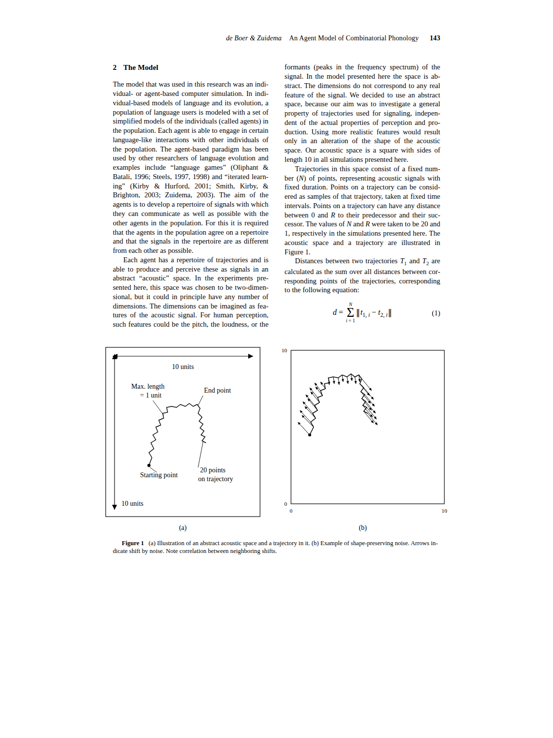de Boer & Zuidema An Agent Model of Combinatorial Phonology 143
2 The Model
The model that was used in this research was an individual- or agent-based computer simulation. In individual-based models of language and its evolution, a population of language users is modeled with a set of simplified models of the individuals (called agents) in the population. Each agent is able to engage in certain language-like interactions with other individuals of the population. The agent-based paradigm has been used by other researchers of language evolution and examples include “language games” (Oliphant & Batali, 1996; Steels, 1997, 1998) and “iterated learning” (Kirby & Hurford, 2001; Smith, Kirby, & Brighton, 2003; Zuidema, 2003). The aim of the agents is to develop a repertoire of signals with which they can communicate as well as possible with the other agents in the population. For this it is required that the agents in the population agree on a repertoire and that the signals in the repertoire are as different from each other as possible.
Each agent has a repertoire of trajectories and is able to produce and perceive these as signals in an abstract “acoustic” space. In the experiments presented here, this space was chosen to be two-dimensional, but it could in principle have any number of dimensions. The dimensions can be imagined as features of the acoustic signal. For human perception, such features could be the pitch, the loudness, or the formants (peaks in the frequency spectrum) of the signal. In the model presented here the space is abstract. The dimensions do not correspond to any real feature of the signal. We decided to use an abstract space, because our aim was to investigate a general property of trajectories used for signaling, independent of the actual properties of perception and production. Using more realistic features would result only in an alteration of the shape of the acoustic space. Our acoustic space is a square with sides of length 10 in all simulations presented here.
Trajectories in this space consist of a fixed number (N) of points, representing acoustic signals with fixed duration. Points on a trajectory can be considered as samples of that trajectory, taken at fixed time intervals. Points on a trajectory can have any distance between 0 and R to their predecessor and their successor. The values of N and R were taken to be 20 and 1, respectively in the simulations presented here. The acoustic space and a trajectory are illustrated in Figure 1.
Distances between two trajectories T1 and T2 are calculated as the sum over all distances between corresponding points of the trajectories, corresponding to the following equation:
d = NΣi = 1∥t1, i − t2, i∥ (1)
10 units 10 units Max. length = 1 unit End point Starting point 20 points on trajectory
(a)
10 0 0 10
(b)
Figure 1 (a) Illustration of an abstract acoustic space and a trajectory in it. (b) Example of shape-preserving noise. Arrows indicate shift by noise. Note correlation between neighboring shifts.